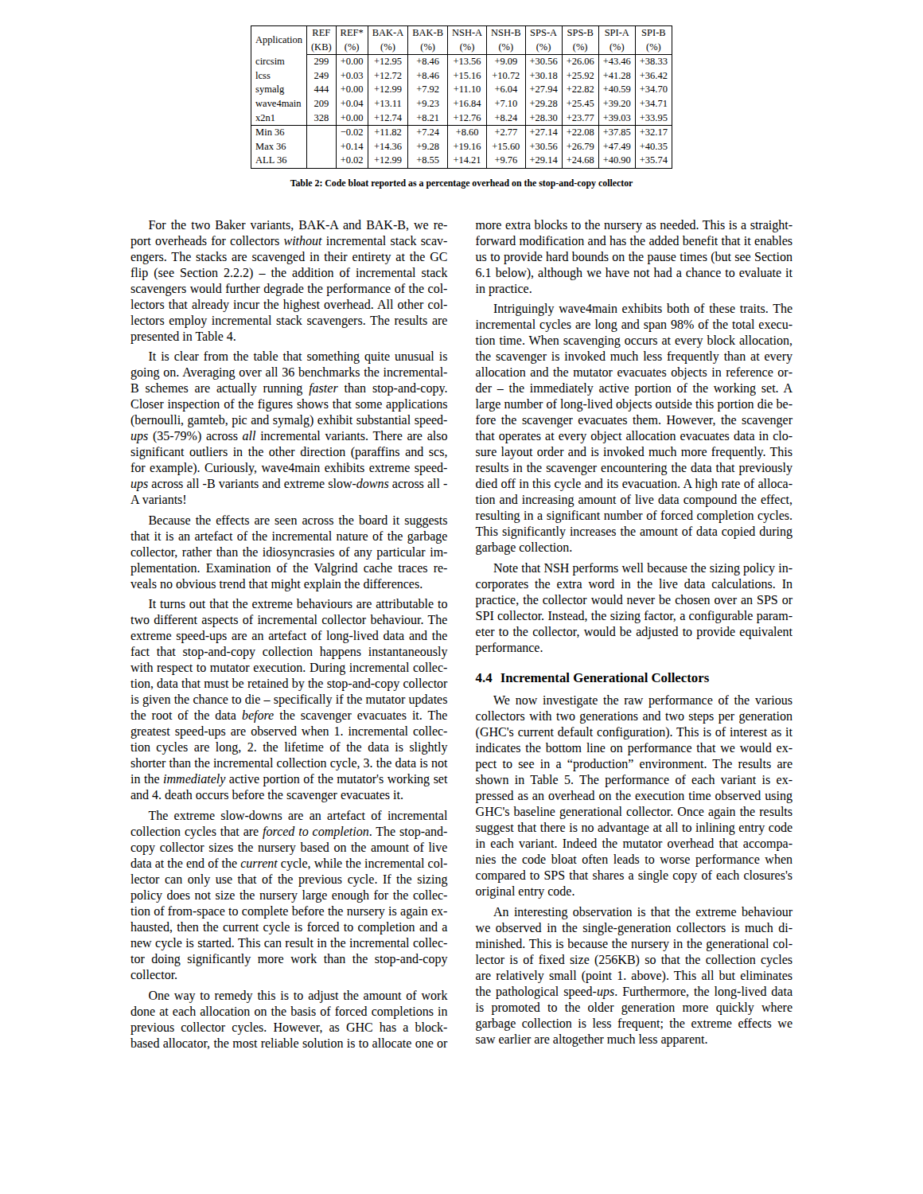Table 2: Code bloat reported as a percentage overhead on the stop-and-copy collector
| Application | REF | REF* | BAK-A | BAK-B | NSH-A | NSH-B | SPS-A | SPS-B | SPI-A | SPI-B |
| --- | --- | --- | --- | --- | --- | --- | --- | --- | --- | --- |
| (KB) | (%) | (%) | (%) | (%) | (%) | (%) | (%) | (%) | (%) |
| circsim | 299 | +0.00 | +12.95 | +8.46 | +13.56 | +9.09 | +30.56 | +26.06 | +43.46 | +38.33 |
| lcss | 249 | +0.03 | +12.72 | +8.46 | +15.16 | +10.72 | +30.18 | +25.92 | +41.28 | +36.42 |
| symalg | 444 | +0.00 | +12.99 | +7.92 | +11.10 | +6.04 | +27.94 | +22.82 | +40.59 | +34.70 |
| wave4main | 209 | +0.04 | +13.11 | +9.23 | +16.84 | +7.10 | +29.28 | +25.45 | +39.20 | +34.71 |
| x2n1 | 328 | +0.00 | +12.74 | +8.21 | +12.76 | +8.24 | +28.30 | +23.77 | +39.03 | +33.95 |
| Min 36 | | −0.02 | +11.82 | +7.24 | +8.60 | +2.77 | +27.14 | +22.08 | +37.85 | +32.17 |
| Max 36 | | +0.14 | +14.36 | +9.28 | +19.16 | +15.60 | +30.56 | +26.79 | +47.49 | +40.35 |
| ALL 36 | | +0.02 | +12.99 | +8.55 | +14.21 | +9.76 | +29.14 | +24.68 | +40.90 | +35.74 |
For the two Baker variants, BAK-A and BAK-B, we report overheads for collectors without incremental stack scavengers. The stacks are scavenged in their entirety at the GC flip (see Section 2.2.2) – the addition of incremental stack scavengers would further degrade the performance of the collectors that already incur the highest overhead. All other collectors employ incremental stack scavengers. The results are presented in Table 4.
It is clear from the table that something quite unusual is going on. Averaging over all 36 benchmarks the incremental-B schemes are actually running faster than stop-and-copy. Closer inspection of the figures shows that some applications (bernoulli, gamteb, pic and symalg) exhibit substantial speed-ups (35-79%) across all incremental variants. There are also significant outliers in the other direction (paraffins and scs, for example). Curiously, wave4main exhibits extreme speed-ups across all -B variants and extreme slow-downs across all -A variants!
Because the effects are seen across the board it suggests that it is an artefact of the incremental nature of the garbage collector, rather than the idiosyncrasies of any particular implementation. Examination of the Valgrind cache traces reveals no obvious trend that might explain the differences.
It turns out that the extreme behaviours are attributable to two different aspects of incremental collector behaviour. The extreme speed-ups are an artefact of long-lived data and the fact that stop-and-copy collection happens instantaneously with respect to mutator execution. During incremental collection, data that must be retained by the stop-and-copy collector is given the chance to die – specifically if the mutator updates the root of the data before the scavenger evacuates it. The greatest speed-ups are observed when 1. incremental collection cycles are long, 2. the lifetime of the data is slightly shorter than the incremental collection cycle, 3. the data is not in the immediately active portion of the mutator's working set and 4. death occurs before the scavenger evacuates it.
The extreme slow-downs are an artefact of incremental collection cycles that are forced to completion. The stop-and-copy collector sizes the nursery based on the amount of live data at the end of the current cycle, while the incremental collector can only use that of the previous cycle. If the sizing policy does not size the nursery large enough for the collection of from-space to complete before the nursery is again exhausted, then the current cycle is forced to completion and a new cycle is started. This can result in the incremental collector doing significantly more work than the stop-and-copy collector.
One way to remedy this is to adjust the amount of work done at each allocation on the basis of forced completions in previous collector cycles. However, as GHC has a block-based allocator, the most reliable solution is to allocate one or more extra blocks to the nursery as needed. This is a straightforward modification and has the added benefit that it enables us to provide hard bounds on the pause times (but see Section 6.1 below), although we have not had a chance to evaluate it in practice.
Intriguingly wave4main exhibits both of these traits. The incremental cycles are long and span 98% of the total execution time. When scavenging occurs at every block allocation, the scavenger is invoked much less frequently than at every allocation and the mutator evacuates objects in reference order – the immediately active portion of the working set. A large number of long-lived objects outside this portion die before the scavenger evacuates them. However, the scavenger that operates at every object allocation evacuates data in closure layout order and is invoked much more frequently. This results in the scavenger encountering the data that previously died off in this cycle and its evacuation. A high rate of allocation and increasing amount of live data compound the effect, resulting in a significant number of forced completion cycles. This significantly increases the amount of data copied during garbage collection.
Note that NSH performs well because the sizing policy incorporates the extra word in the live data calculations. In practice, the collector would never be chosen over an SPS or SPI collector. Instead, the sizing factor, a configurable parameter to the collector, would be adjusted to provide equivalent performance.
4.4 Incremental Generational Collectors
We now investigate the raw performance of the various collectors with two generations and two steps per generation (GHC's current default configuration). This is of interest as it indicates the bottom line on performance that we would expect to see in a “production” environment. The results are shown in Table 5. The performance of each variant is expressed as an overhead on the execution time observed using GHC's baseline generational collector. Once again the results suggest that there is no advantage at all to inlining entry code in each variant. Indeed the mutator overhead that accompanies the code bloat often leads to worse performance when compared to SPS that shares a single copy of each closures's original entry code.
An interesting observation is that the extreme behaviour we observed in the single-generation collectors is much diminished. This is because the nursery in the generational collector is of fixed size (256KB) so that the collection cycles are relatively small (point 1. above). This all but eliminates the pathological speed-ups. Furthermore, the long-lived data is promoted to the older generation more quickly where garbage collection is less frequent; the extreme effects we saw earlier are altogether much less apparent.